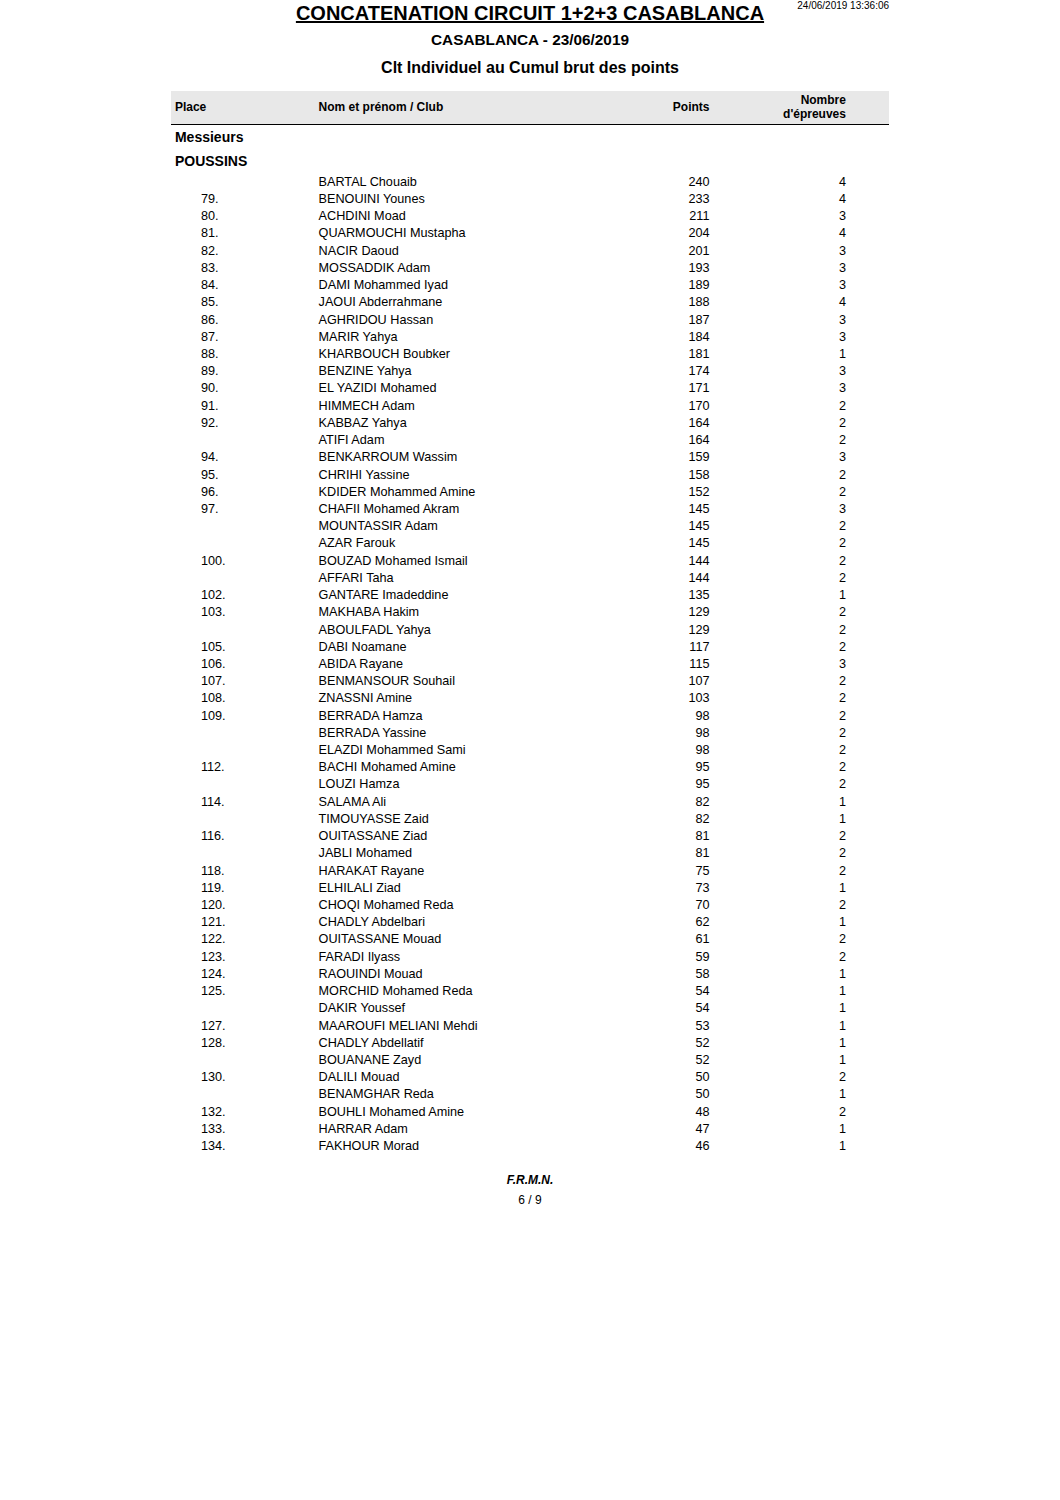24/06/2019 13:36:06
CONCATENATION CIRCUIT 1+2+3 CASABLANCA
CASABLANCA - 23/06/2019
Clt Individuel au Cumul brut des points
| Place | Nom et prénom / Club | Points | Nombre d'épreuves |
| --- | --- | --- | --- |
| Messieurs |
| POUSSINS |
| | BARTAL Chouaib | | 240 | 4 |
| 79. | BENOUINI Younes | 233 | 4 |
| 80. | ACHDINI Moad | 211 | 3 |
| 81. | QUARMOUCHI Mustapha | 204 | 4 |
| 82. | NACIR Daoud | 201 | 3 |
| 83. | MOSSADDIK Adam | 193 | 3 |
| 84. | DAMI Mohammed Iyad | 189 | 3 |
| 85. | JAOUI Abderrahmane | 188 | 4 |
| 86. | AGHRIDOU Hassan | 187 | 3 |
| 87. | MARIR Yahya | 184 | 3 |
| 88. | KHARBOUCH Boubker | 181 | 1 |
| 89. | BENZINE Yahya | 174 | 3 |
| 90. | EL YAZIDI Mohamed | 171 | 3 |
| 91. | HIMMECH Adam | 170 | 2 |
| 92. | KABBAZ Yahya | 164 | 2 |
| | ATIFI Adam | 164 | 2 |
| 94. | BENKARROUM Wassim | 159 | 3 |
| 95. | CHRIHI Yassine | 158 | 2 |
| 96. | KDIDER Mohammed Amine | 152 | 2 |
| 97. | CHAFII Mohamed Akram | 145 | 3 |
| | MOUNTASSIR Adam | 145 | 2 |
| | AZAR Farouk | 145 | 2 |
| 100. | BOUZAD Mohamed Ismail | 144 | 2 |
| | AFFARI Taha | 144 | 2 |
| 102. | GANTARE Imadeddine | 135 | 1 |
| 103. | MAKHABA Hakim | 129 | 2 |
| | ABOULFADL Yahya | 129 | 2 |
| 105. | DABI Noamane | 117 | 2 |
| 106. | ABIDA Rayane | 115 | 3 |
| 107. | BENMANSOUR Souhail | 107 | 2 |
| 108. | ZNASSNI Amine | 103 | 2 |
| 109. | BERRADA Hamza | 98 | 2 |
| | BERRADA Yassine | 98 | 2 |
| | ELAZDI Mohammed Sami | 98 | 2 |
| 112. | BACHI Mohamed Amine | 95 | 2 |
| | LOUZI Hamza | 95 | 2 |
| 114. | SALAMA Ali | 82 | 1 |
| | TIMOUYASSE Zaid | 82 | 1 |
| 116. | OUITASSANE Ziad | 81 | 2 |
| | JABLI Mohamed | 81 | 2 |
| 118. | HARAKAT Rayane | 75 | 2 |
| 119. | ELHILALI Ziad | 73 | 1 |
| 120. | CHOQI Mohamed Reda | 70 | 2 |
| 121. | CHADLY Abdelbari | 62 | 1 |
| 122. | OUITASSANE Mouad | 61 | 2 |
| 123. | FARADI Ilyass | 59 | 2 |
| 124. | RAOUINDI Mouad | 58 | 1 |
| 125. | MORCHID Mohamed Reda | 54 | 1 |
| | DAKIR Youssef | 54 | 1 |
| 127. | MAAROUFI MELIANI Mehdi | 53 | 1 |
| 128. | CHADLY Abdellatif | 52 | 1 |
| | BOUANANE Zayd | 52 | 1 |
| 130. | DALILI Mouad | 50 | 2 |
| | BENAMGHAR Reda | 50 | 1 |
| 132. | BOUHLI Mohamed Amine | 48 | 2 |
| 133. | HARRAR Adam | 47 | 1 |
| 134. | FAKHOUR Morad | 46 | 1 |
F.R.M.N.
6 / 9